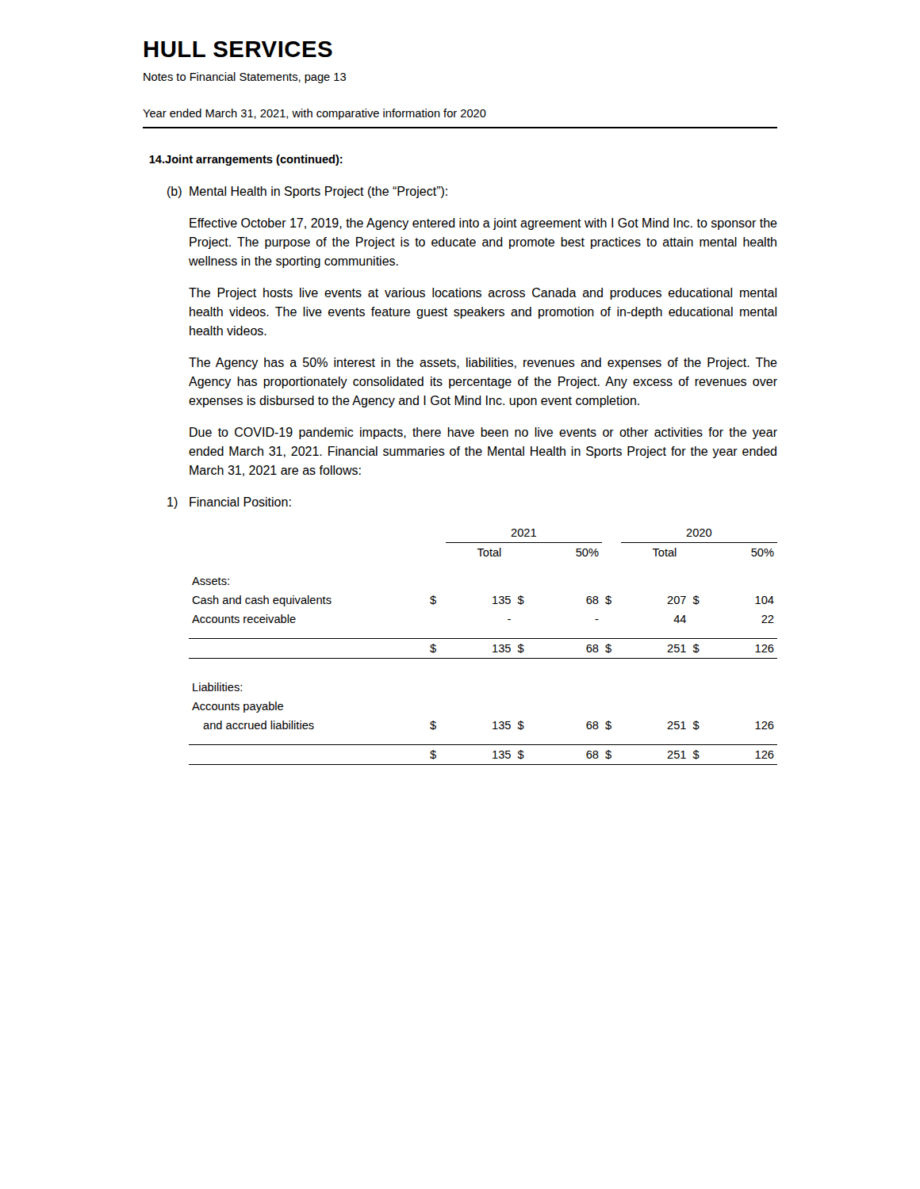HULL SERVICES
Notes to Financial Statements, page 13
Year ended March 31, 2021, with comparative information for 2020
14. Joint arrangements (continued):
(b) Mental Health in Sports Project (the “Project”):
Effective October 17, 2019, the Agency entered into a joint agreement with I Got Mind Inc. to sponsor the Project. The purpose of the Project is to educate and promote best practices to attain mental health wellness in the sporting communities.
The Project hosts live events at various locations across Canada and produces educational mental health videos. The live events feature guest speakers and promotion of in-depth educational mental health videos.
The Agency has a 50% interest in the assets, liabilities, revenues and expenses of the Project. The Agency has proportionately consolidated its percentage of the Project. Any excess of revenues over expenses is disbursed to the Agency and I Got Mind Inc. upon event completion.
Due to COVID-19 pandemic impacts, there have been no live events or other activities for the year ended March 31, 2021. Financial summaries of the Mental Health in Sports Project for the year ended March 31, 2021 are as follows:
1) Financial Position:
| | | 2021 | | 2020 |
| | | Total | 50% | | Total | 50% |
| Assets: | |
| Cash and cash equivalents | $ | 135 | $ | 68 | $ | 207 | $ | 104 |
| Accounts receivable | | - | | - | | 44 | | 22 |
| | $ | 135 | $ | 68 | $ | 251 | $ | 126 |
| Liabilities: | |
| Accounts payable | |
| and accrued liabilities | $ | 135 | $ | 68 | $ | 251 | $ | 126 |
| | $ | 135 | $ | 68 | $ | 251 | $ | 126 |